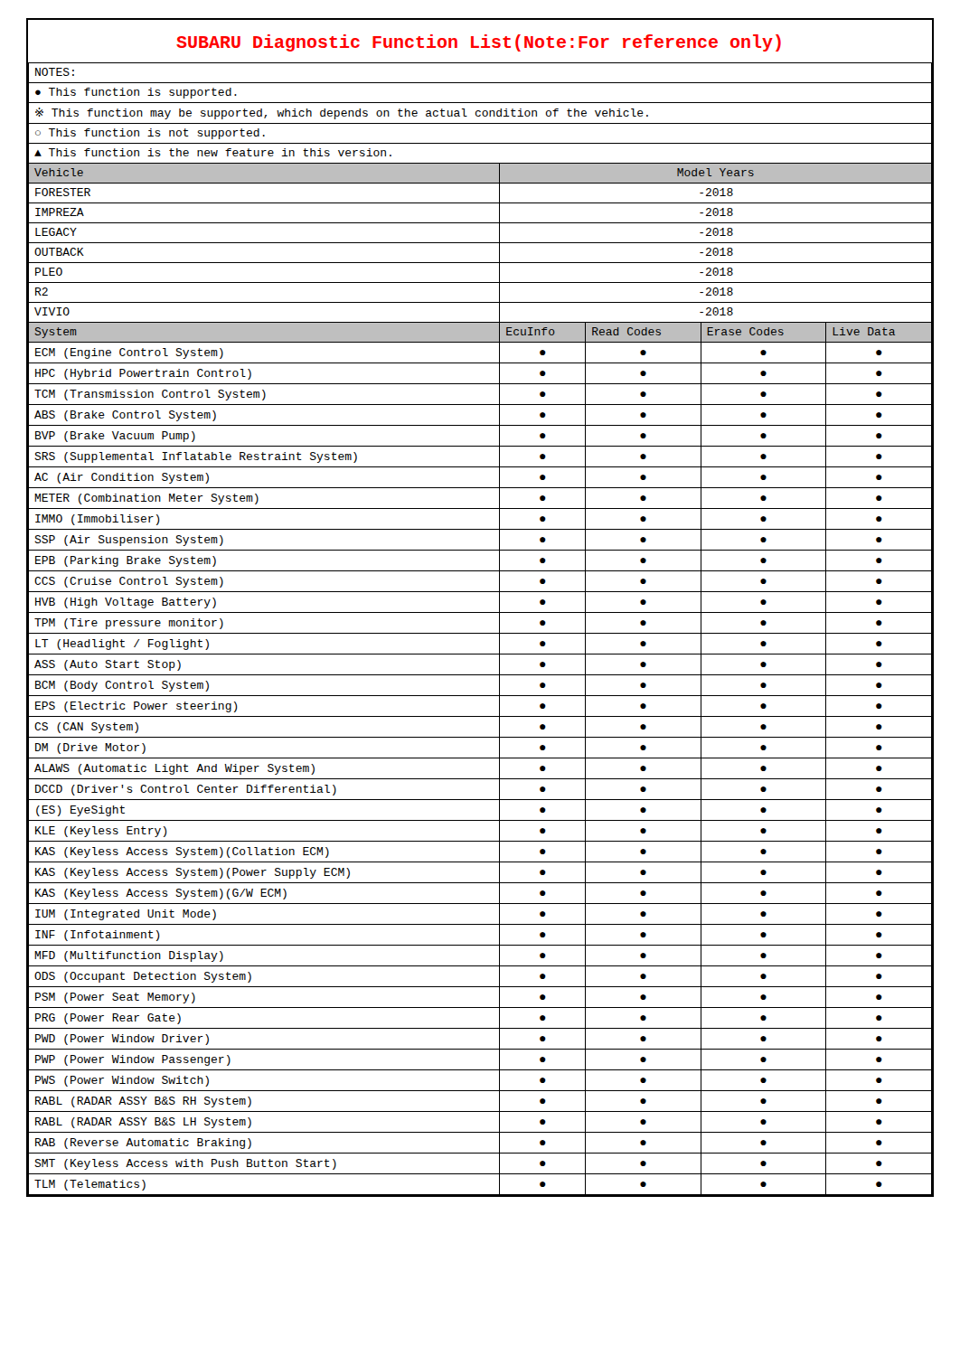SUBARU Diagnostic Function List(Note:For reference only)
| NOTES: |
| ● This function is supported. |
| ※ This function may be supported, which depends on the actual condition of the vehicle. |
| ○ This function is not supported. |
| ▲ This function is the new feature in this version. |
| Vehicle | Model Years |
| FORESTER | -2018 |
| IMPREZA | -2018 |
| LEGACY | -2018 |
| OUTBACK | -2018 |
| PLEO | -2018 |
| R2 | -2018 |
| VIVIO | -2018 |
| System | EcuInfo | Read Codes | Erase Codes | Live Data |
| ECM (Engine Control System) | ● | ● | ● | ● |
| HPC (Hybrid Powertrain Control) | ● | ● | ● | ● |
| TCM (Transmission Control System) | ● | ● | ● | ● |
| ABS (Brake Control System) | ● | ● | ● | ● |
| BVP (Brake Vacuum Pump) | ● | ● | ● | ● |
| SRS (Supplemental Inflatable Restraint System) | ● | ● | ● | ● |
| AC (Air Condition System) | ● | ● | ● | ● |
| METER (Combination Meter System) | ● | ● | ● | ● |
| IMMO (Immobiliser) | ● | ● | ● | ● |
| SSP (Air Suspension System) | ● | ● | ● | ● |
| EPB (Parking Brake System) | ● | ● | ● | ● |
| CCS (Cruise Control System) | ● | ● | ● | ● |
| HVB (High Voltage Battery) | ● | ● | ● | ● |
| TPM (Tire pressure monitor) | ● | ● | ● | ● |
| LT (Headlight / Foglight) | ● | ● | ● | ● |
| ASS (Auto Start Stop) | ● | ● | ● | ● |
| BCM (Body Control System) | ● | ● | ● | ● |
| EPS (Electric Power steering) | ● | ● | ● | ● |
| CS (CAN System) | ● | ● | ● | ● |
| DM (Drive Motor) | ● | ● | ● | ● |
| ALAWS (Automatic Light And Wiper System) | ● | ● | ● | ● |
| DCCD (Driver's Control Center Differential) | ● | ● | ● | ● |
| (ES) EyeSight | ● | ● | ● | ● |
| KLE (Keyless Entry) | ● | ● | ● | ● |
| KAS (Keyless Access System)(Collation ECM) | ● | ● | ● | ● |
| KAS (Keyless Access System)(Power Supply ECM) | ● | ● | ● | ● |
| KAS (Keyless Access System)(G/W ECM) | ● | ● | ● | ● |
| IUM (Integrated Unit Mode) | ● | ● | ● | ● |
| INF (Infotainment) | ● | ● | ● | ● |
| MFD (Multifunction Display) | ● | ● | ● | ● |
| ODS (Occupant Detection System) | ● | ● | ● | ● |
| PSM (Power Seat Memory) | ● | ● | ● | ● |
| PRG (Power Rear Gate) | ● | ● | ● | ● |
| PWD (Power Window Driver) | ● | ● | ● | ● |
| PWP (Power Window Passenger) | ● | ● | ● | ● |
| PWS (Power Window Switch) | ● | ● | ● | ● |
| RABL (RADAR ASSY B&S RH System) | ● | ● | ● | ● |
| RABL (RADAR ASSY B&S LH System) | ● | ● | ● | ● |
| RAB (Reverse Automatic Braking) | ● | ● | ● | ● |
| SMT (Keyless Access with Push Button Start) | ● | ● | ● | ● |
| TLM (Telematics) | ● | ● | ● | ● |